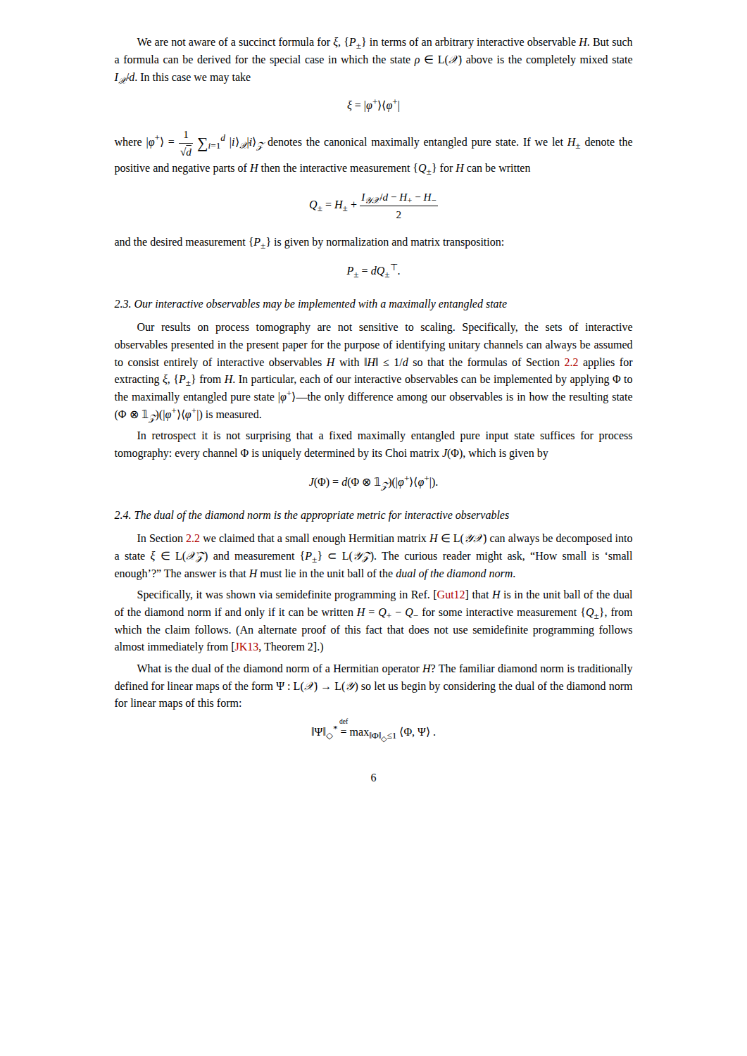We are not aware of a succinct formula for ξ, {P±} in terms of an arbitrary interactive observable H. But such a formula can be derived for the special case in which the state ρ ∈ L(𝒳) above is the completely mixed state I𝒳/d. In this case we may take
ξ = |φ+⟩⟨φ+|
where |φ+⟩ = 1√d ∑i=1d |i⟩𝒳|i⟩𝒵 denotes the canonical maximally entangled pure state. If we let H± denote the positive and negative parts of H then the interactive measurement {Q±} for H can be written
Q± = H± + I𝒴𝒳/d − H+ − H−2
and the desired measurement {P±} is given by normalization and matrix transposition:
P± = dQ±⊤.
2.3. Our interactive observables may be implemented with a maximally entangled state
Our results on process tomography are not sensitive to scaling. Specifically, the sets of interactive observables presented in the present paper for the purpose of identifying unitary channels can always be assumed to consist entirely of interactive observables H with ‖H‖ ≤ 1/d so that the formulas of Section 2.2 applies for extracting ξ, {P±} from H. In particular, each of our interactive observables can be implemented by applying Φ to the maximally entangled pure state |φ+⟩—the only difference among our observables is in how the resulting state (Φ ⊗ 𝟙𝒵)(|φ+⟩⟨φ+|) is measured.
In retrospect it is not surprising that a fixed maximally entangled pure input state suffices for process tomography: every channel Φ is uniquely determined by its Choi matrix J(Φ), which is given by
J(Φ) = d(Φ ⊗ 𝟙𝒵)(|φ+⟩⟨φ+|).
2.4. The dual of the diamond norm is the appropriate metric for interactive observables
In Section 2.2 we claimed that a small enough Hermitian matrix H ∈ L(𝒴𝒳) can always be decomposed into a state ξ ∈ L(𝒳𝒵) and measurement {P±} ⊂ L(𝒴𝒵). The curious reader might ask, “How small is ‘small enough’?” The answer is that H must lie in the unit ball of the dual of the diamond norm.
Specifically, it was shown via semidefinite programming in Ref. [Gut12] that H is in the unit ball of the dual of the diamond norm if and only if it can be written H = Q+ − Q− for some interactive measurement {Q±}, from which the claim follows. (An alternate proof of this fact that does not use semidefinite programming follows almost immediately from [JK13, Theorem 2].)
What is the dual of the diamond norm of a Hermitian operator H? The familiar diamond norm is traditionally defined for linear maps of the form Ψ : L(𝒳) → L(𝒴) so let us begin by considering the dual of the diamond norm for linear maps of this form:
‖Ψ‖◇* def= max‖Φ‖◇≤1 ⟨Φ, Ψ⟩ .
6